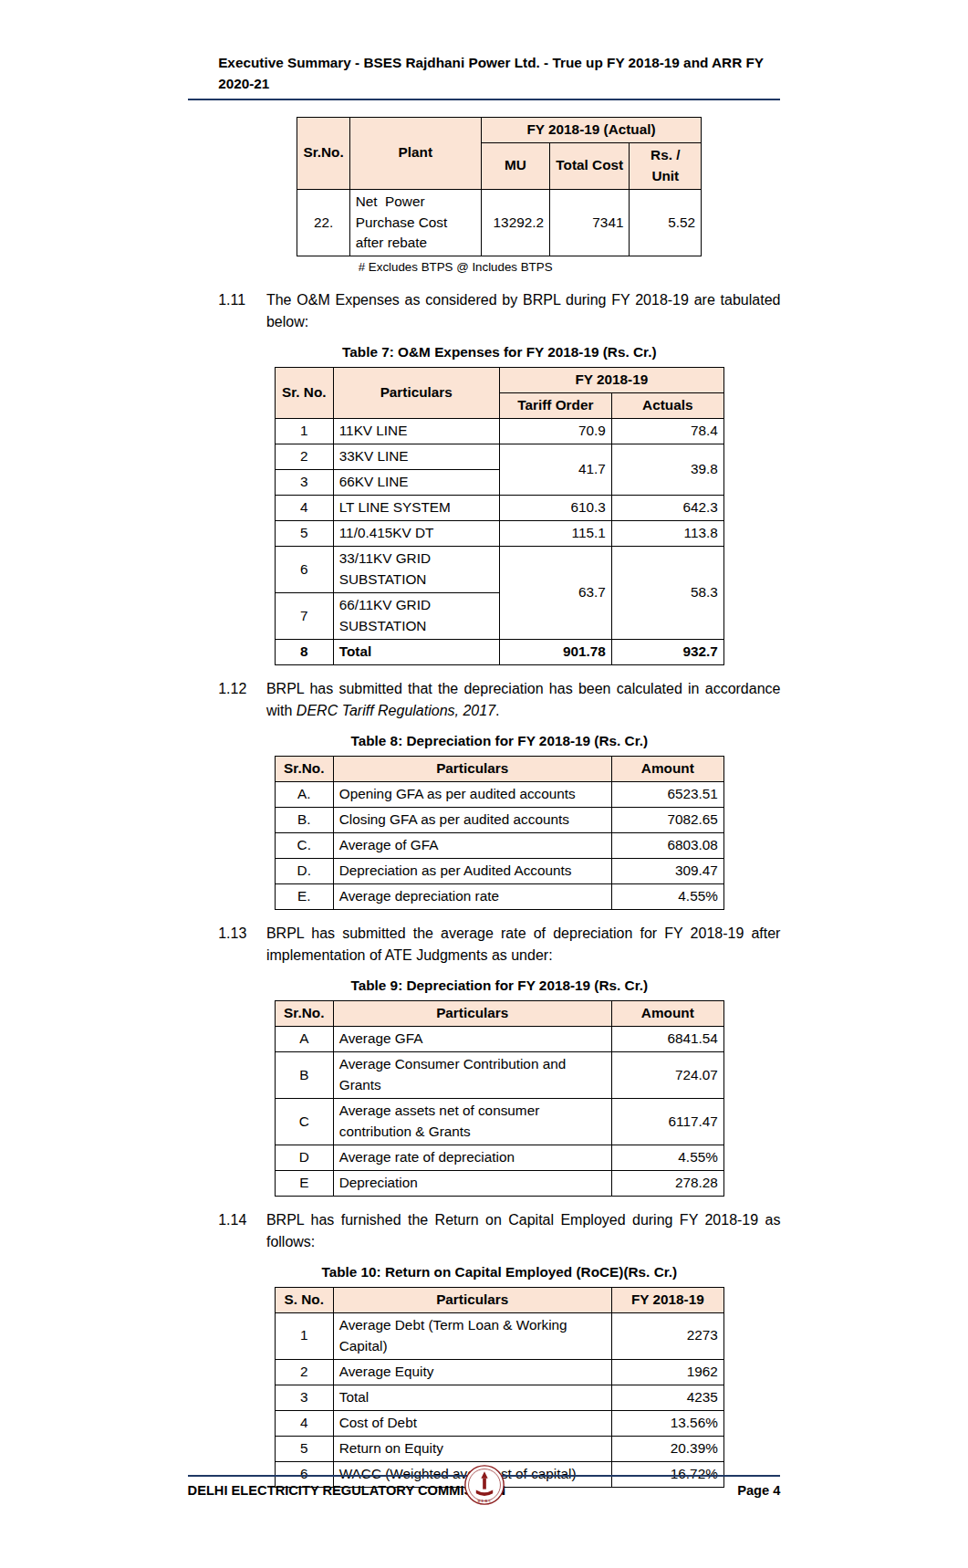Executive Summary - BSES Rajdhani Power Ltd. - True up FY 2018-19 and ARR FY 2020-21
| Sr.No. | Plant | FY 2018-19 (Actual) |
| --- | --- | --- |
| MU | Total Cost | Rs. / Unit |
| 22. | Net Power Purchase Cost after rebate | 13292.2 | 7341 | 5.52 |
# Excludes BTPS @ Includes BTPS
1.11 The O&M Expenses as considered by BRPL during FY 2018-19 are tabulated below:
Table 7: O&M Expenses for FY 2018-19 (Rs. Cr.)
| Sr. No. | Particulars | FY 2018-19 |
| --- | --- | --- |
| Tariff Order | Actuals |
| 1 | 11KV LINE | 70.9 | 78.4 |
| 2 | 33KV LINE | 41.7 | 39.8 |
| 3 | 66KV LINE |
| 4 | LT LINE SYSTEM | 610.3 | 642.3 |
| 5 | 11/0.415KV DT | 115.1 | 113.8 |
| 6 | 33/11KV GRID SUBSTATION | 63.7 | 58.3 |
| 7 | 66/11KV GRID SUBSTATION |
| 8 | Total | 901.78 | 932.7 |
1.12 BRPL has submitted that the depreciation has been calculated in accordance with DERC Tariff Regulations, 2017.
Table 8: Depreciation for FY 2018-19 (Rs. Cr.)
| Sr.No. | Particulars | Amount |
| --- | --- | --- |
| A. | Opening GFA as per audited accounts | 6523.51 |
| B. | Closing GFA as per audited accounts | 7082.65 |
| C. | Average of GFA | 6803.08 |
| D. | Depreciation as per Audited Accounts | 309.47 |
| E. | Average depreciation rate | 4.55% |
1.13 BRPL has submitted the average rate of depreciation for FY 2018-19 after implementation of ATE Judgments as under:
Table 9: Depreciation for FY 2018-19 (Rs. Cr.)
| Sr.No. | Particulars | Amount |
| --- | --- | --- |
| A | Average GFA | 6841.54 |
| B | Average Consumer Contribution and Grants | 724.07 |
| C | Average assets net of consumer contribution & Grants | 6117.47 |
| D | Average rate of depreciation | 4.55% |
| E | Depreciation | 278.28 |
1.14 BRPL has furnished the Return on Capital Employed during FY 2018-19 as follows:
Table 10: Return on Capital Employed (RoCE)(Rs. Cr.)
| S. No. | Particulars | FY 2018-19 |
| --- | --- | --- |
| 1 | Average Debt (Term Loan & Working Capital) | 2273 |
| 2 | Average Equity | 1962 |
| 3 | Total | 4235 |
| 4 | Cost of Debt | 13.56% |
| 5 | Return on Equity | 20.39% |
| 6 | WACC (Weighted avg. Cost of capital) | 16.72% |
DELHI ELECTRICITY REGULATORY COMMISSION D E R C Page 4